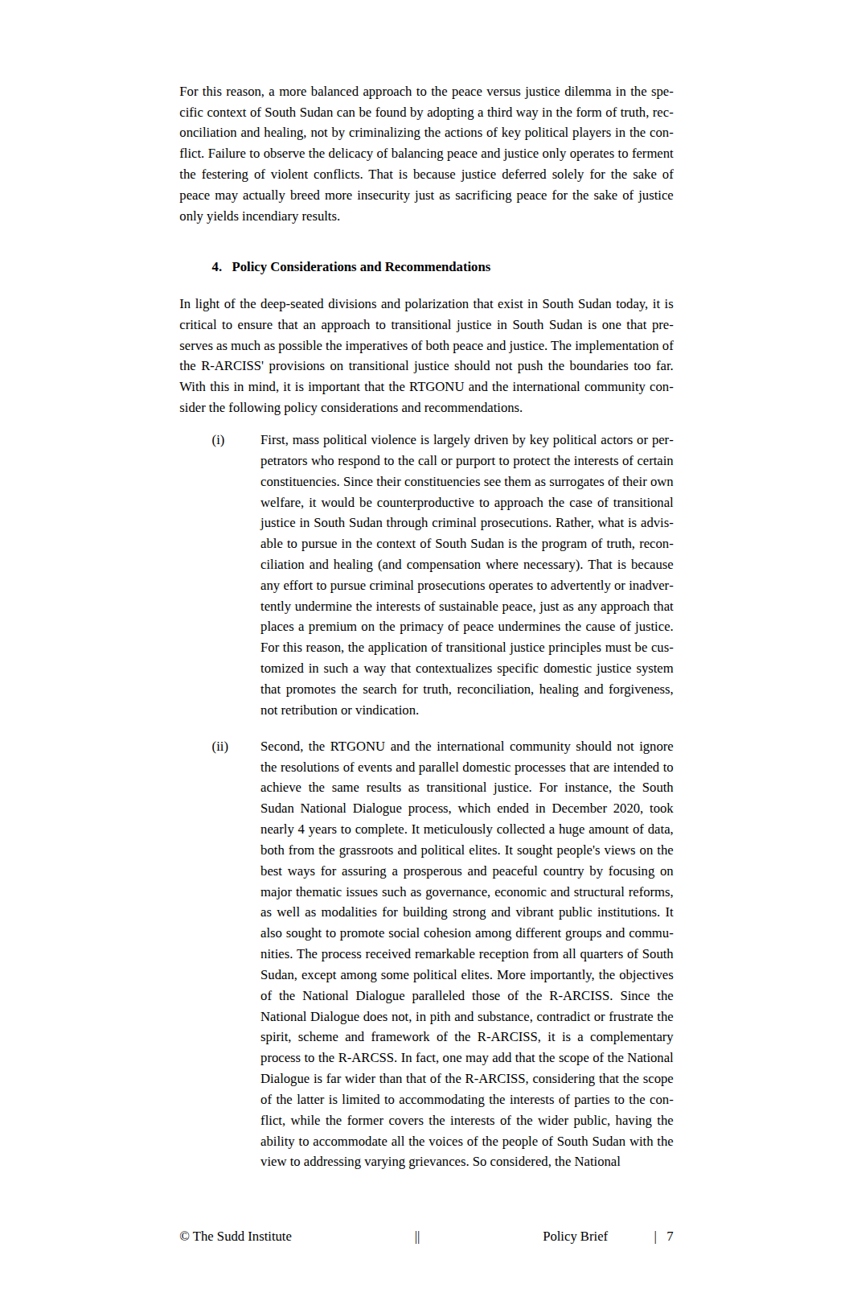For this reason, a more balanced approach to the peace versus justice dilemma in the specific context of South Sudan can be found by adopting a third way in the form of truth, reconciliation and healing, not by criminalizing the actions of key political players in the conflict. Failure to observe the delicacy of balancing peace and justice only operates to ferment the festering of violent conflicts. That is because justice deferred solely for the sake of peace may actually breed more insecurity just as sacrificing peace for the sake of justice only yields incendiary results.
4. Policy Considerations and Recommendations
In light of the deep-seated divisions and polarization that exist in South Sudan today, it is critical to ensure that an approach to transitional justice in South Sudan is one that preserves as much as possible the imperatives of both peace and justice. The implementation of the R-ARCISS' provisions on transitional justice should not push the boundaries too far. With this in mind, it is important that the RTGONU and the international community consider the following policy considerations and recommendations.
(i) First, mass political violence is largely driven by key political actors or perpetrators who respond to the call or purport to protect the interests of certain constituencies. Since their constituencies see them as surrogates of their own welfare, it would be counterproductive to approach the case of transitional justice in South Sudan through criminal prosecutions. Rather, what is advisable to pursue in the context of South Sudan is the program of truth, reconciliation and healing (and compensation where necessary). That is because any effort to pursue criminal prosecutions operates to advertently or inadvertently undermine the interests of sustainable peace, just as any approach that places a premium on the primacy of peace undermines the cause of justice. For this reason, the application of transitional justice principles must be customized in such a way that contextualizes specific domestic justice system that promotes the search for truth, reconciliation, healing and forgiveness, not retribution or vindication.
(ii) Second, the RTGONU and the international community should not ignore the resolutions of events and parallel domestic processes that are intended to achieve the same results as transitional justice. For instance, the South Sudan National Dialogue process, which ended in December 2020, took nearly 4 years to complete. It meticulously collected a huge amount of data, both from the grassroots and political elites. It sought people's views on the best ways for assuring a prosperous and peaceful country by focusing on major thematic issues such as governance, economic and structural reforms, as well as modalities for building strong and vibrant public institutions. It also sought to promote social cohesion among different groups and communities. The process received remarkable reception from all quarters of South Sudan, except among some political elites. More importantly, the objectives of the National Dialogue paralleled those of the R-ARCISS. Since the National Dialogue does not, in pith and substance, contradict or frustrate the spirit, scheme and framework of the R-ARCISS, it is a complementary process to the R-ARCSS. In fact, one may add that the scope of the National Dialogue is far wider than that of the R-ARCISS, considering that the scope of the latter is limited to accommodating the interests of parties to the conflict, while the former covers the interests of the wider public, having the ability to accommodate all the voices of the people of South Sudan with the view to addressing varying grievances. So considered, the National
© The Sudd Institute
||
Policy Brief | 7